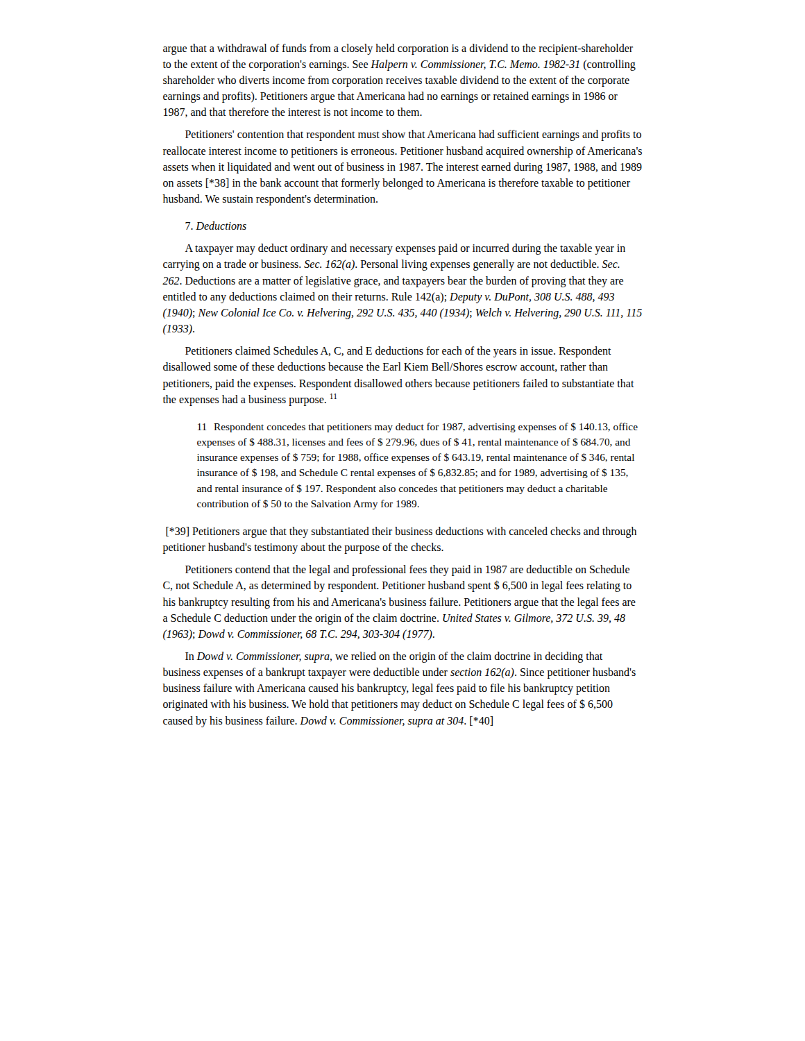argue that a withdrawal of funds from a closely held corporation is a dividend to the recipient-shareholder to the extent of the corporation's earnings. See Halpern v. Commissioner, T.C. Memo. 1982-31 (controlling shareholder who diverts income from corporation receives taxable dividend to the extent of the corporate earnings and profits). Petitioners argue that Americana had no earnings or retained earnings in 1986 or 1987, and that therefore the interest is not income to them.
Petitioners' contention that respondent must show that Americana had sufficient earnings and profits to reallocate interest income to petitioners is erroneous. Petitioner husband acquired ownership of Americana's assets when it liquidated and went out of business in 1987. The interest earned during 1987, 1988, and 1989 on assets [*38] in the bank account that formerly belonged to Americana is therefore taxable to petitioner husband. We sustain respondent's determination.
7. Deductions
A taxpayer may deduct ordinary and necessary expenses paid or incurred during the taxable year in carrying on a trade or business. Sec. 162(a). Personal living expenses generally are not deductible. Sec. 262. Deductions are a matter of legislative grace, and taxpayers bear the burden of proving that they are entitled to any deductions claimed on their returns. Rule 142(a); Deputy v. DuPont, 308 U.S. 488, 493 (1940); New Colonial Ice Co. v. Helvering, 292 U.S. 435, 440 (1934); Welch v. Helvering, 290 U.S. 111, 115 (1933).
Petitioners claimed Schedules A, C, and E deductions for each of the years in issue. Respondent disallowed some of these deductions because the Earl Kiem Bell/Shores escrow account, rather than petitioners, paid the expenses. Respondent disallowed others because petitioners failed to substantiate that the expenses had a business purpose. 11
11 Respondent concedes that petitioners may deduct for 1987, advertising expenses of $ 140.13, office expenses of $ 488.31, licenses and fees of $ 279.96, dues of $ 41, rental maintenance of $ 684.70, and insurance expenses of $ 759; for 1988, office expenses of $ 643.19, rental maintenance of $ 346, rental insurance of $ 198, and Schedule C rental expenses of $ 6,832.85; and for 1989, advertising of $ 135, and rental insurance of $ 197. Respondent also concedes that petitioners may deduct a charitable contribution of $ 50 to the Salvation Army for 1989.
[*39] Petitioners argue that they substantiated their business deductions with canceled checks and through petitioner husband's testimony about the purpose of the checks.
Petitioners contend that the legal and professional fees they paid in 1987 are deductible on Schedule C, not Schedule A, as determined by respondent. Petitioner husband spent $ 6,500 in legal fees relating to his bankruptcy resulting from his and Americana's business failure. Petitioners argue that the legal fees are a Schedule C deduction under the origin of the claim doctrine. United States v. Gilmore, 372 U.S. 39, 48 (1963); Dowd v. Commissioner, 68 T.C. 294, 303-304 (1977).
In Dowd v. Commissioner, supra, we relied on the origin of the claim doctrine in deciding that business expenses of a bankrupt taxpayer were deductible under section 162(a). Since petitioner husband's business failure with Americana caused his bankruptcy, legal fees paid to file his bankruptcy petition originated with his business. We hold that petitioners may deduct on Schedule C legal fees of $ 6,500 caused by his business failure. Dowd v. Commissioner, supra at 304. [*40]